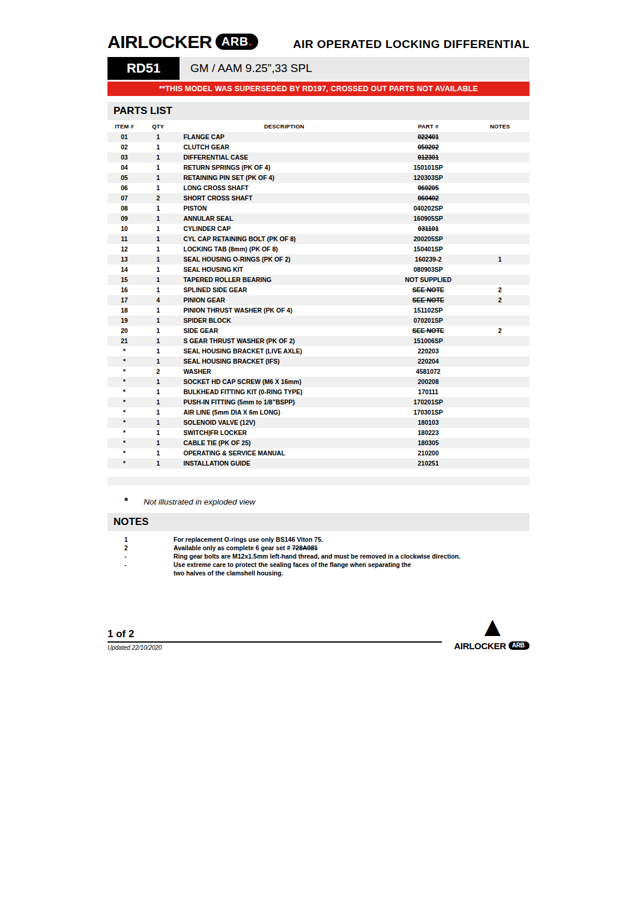AIRLOCKER ARB.
AIR OPERATED LOCKING DIFFERENTIAL
RD51
GM / AAM 9.25”,33 SPL
**THIS MODEL WAS SUPERSEDED BY RD197, CROSSED OUT PARTS NOT AVAILABLE
PARTS LIST
| ITEM # | QTY | DESCRIPTION | PART # | NOTES |
| --- | --- | --- | --- | --- |
| 01 | 1 | FLANGE CAP | 022401 | |
| 02 | 1 | CLUTCH GEAR | 050202 | |
| 03 | 1 | DIFFERENTIAL CASE | 012301 | |
| 04 | 1 | RETURN SPRINGS (PK OF 4) | 150101SP | |
| 05 | 1 | RETAINING PIN SET (PK OF 4) | 120303SP | |
| 06 | 1 | LONG CROSS SHAFT | 060205 | |
| 07 | 2 | SHORT CROSS SHAFT | 060402 | |
| 08 | 1 | PISTON | 040202SP | |
| 09 | 1 | ANNULAR SEAL | 160905SP | |
| 10 | 1 | CYLINDER CAP | 031101 | |
| 11 | 1 | CYL CAP RETAINING BOLT (PK OF 8) | 200205SP | |
| 12 | 1 | LOCKING TAB (8mm) (PK OF 8) | 150401SP | |
| 13 | 1 | SEAL HOUSING O-RINGS (PK OF 2) | 160239-2 | 1 |
| 14 | 1 | SEAL HOUSING KIT | 080903SP | |
| 15 | 1 | TAPERED ROLLER BEARING | NOT SUPPLIED | |
| 16 | 1 | SPLINED SIDE GEAR | SEE NOTE | 2 |
| 17 | 4 | PINION GEAR | SEE NOTE | 2 |
| 18 | 1 | PINION THRUST WASHER (PK OF 4) | 151102SP | |
| 19 | 1 | SPIDER BLOCK | 070201SP | |
| 20 | 1 | SIDE GEAR | SEE NOTE | 2 |
| 21 | 1 | S GEAR THRUST WASHER (PK OF 2) | 151006SP | |
| * | 1 | SEAL HOUSING BRACKET (LIVE AXLE) | 220203 | |
| * | 1 | SEAL HOUSING BRACKET (IFS) | 220204 | |
| * | 2 | WASHER | 4581072 | |
| * | 1 | SOCKET HD CAP SCREW (M6 X 16mm) | 200208 | |
| * | 1 | BULKHEAD FITTING KIT (0-RING TYPE) | 170111 | |
| * | 1 | PUSH-IN FITTING (5mm to 1/8”BSPP) | 170201SP | |
| * | 1 | AIR LINE (5mm DIA X 6m LONG) | 170301SP | |
| * | 1 | SOLENOID VALVE (12V) | 180103 | |
| * | 1 | SWITCH/FR LOCKER | 180223 | |
| * | 1 | CABLE TIE (PK OF 25) | 180305 | |
| * | 1 | OPERATING & SERVICE MANUAL | 210200 | |
| * | 1 | INSTALLATION GUIDE | 210251 | |
* Not illustrated in exploded view
NOTES
1
For replacement O-rings use only BS146 Viton 75.
2
Available only as complete 6 gear set # 728A081
-
Ring gear bolts are M12x1.5mm left-hand thread, and must be removed in a clockwise direction.
-
Use extreme care to protect the sealing faces of the flange when separating the
two halves of the clamshell housing.
1 of 2
Updated 22/10/2020
▲
AIRLOCKER ARB.